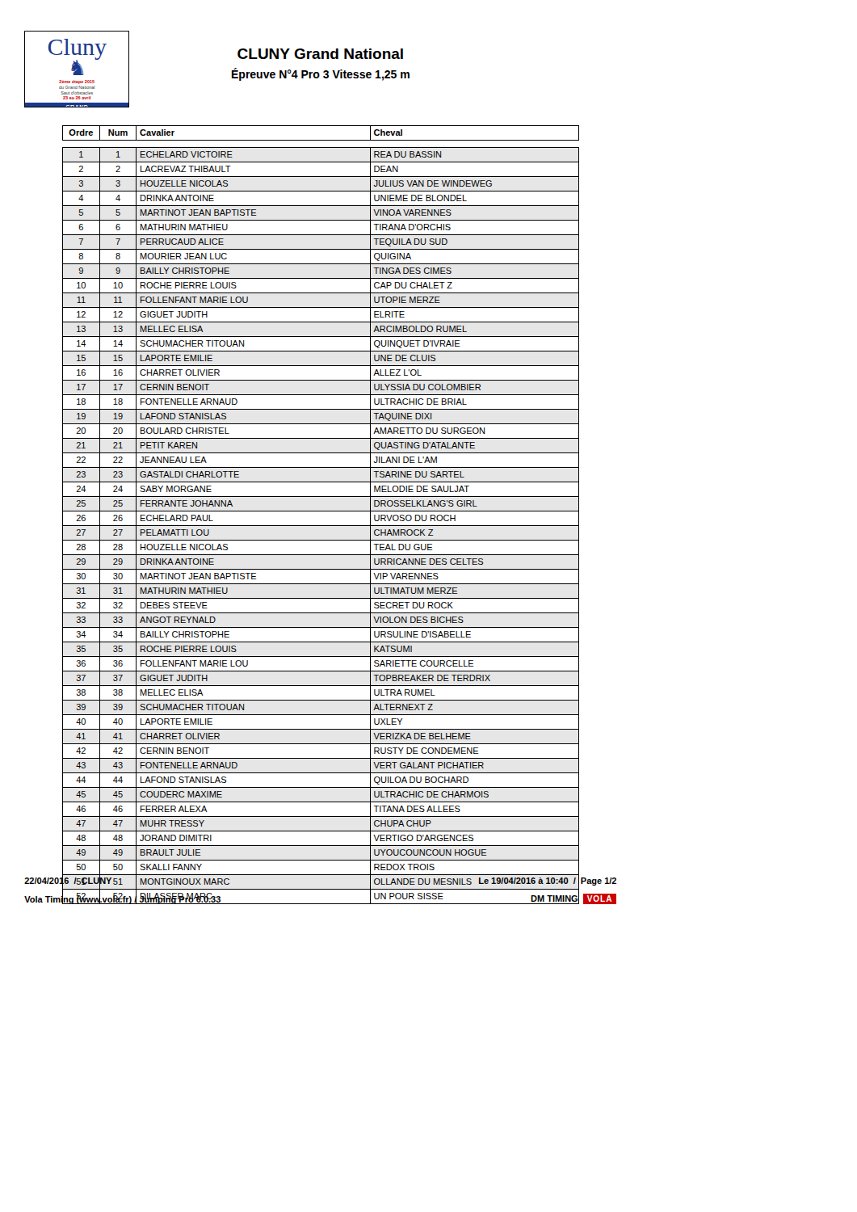Cluny
♞
2ème étape 2015
du Grand National
Saut d'obstacles
23 au 26 avril
GRANDNational
CLUNY Grand National
Épreuve N°4 Pro 3 Vitesse 1,25 m
| Ordre | Num | Cavalier | Cheval |
| --- | --- | --- | --- |
| 1 | 1 | ECHELARD VICTOIRE | REA DU BASSIN |
| 2 | 2 | LACREVAZ THIBAULT | DEAN |
| 3 | 3 | HOUZELLE NICOLAS | JULIUS VAN DE WINDEWEG |
| 4 | 4 | DRINKA ANTOINE | UNIEME DE BLONDEL |
| 5 | 5 | MARTINOT JEAN BAPTISTE | VINOA VARENNES |
| 6 | 6 | MATHURIN MATHIEU | TIRANA D'ORCHIS |
| 7 | 7 | PERRUCAUD ALICE | TEQUILA DU SUD |
| 8 | 8 | MOURIER JEAN LUC | QUIGINA |
| 9 | 9 | BAILLY CHRISTOPHE | TINGA DES CIMES |
| 10 | 10 | ROCHE PIERRE LOUIS | CAP DU CHALET Z |
| 11 | 11 | FOLLENFANT MARIE LOU | UTOPIE MERZE |
| 12 | 12 | GIGUET JUDITH | ELRITE |
| 13 | 13 | MELLEC ELISA | ARCIMBOLDO RUMEL |
| 14 | 14 | SCHUMACHER TITOUAN | QUINQUET D'IVRAIE |
| 15 | 15 | LAPORTE EMILIE | UNE DE CLUIS |
| 16 | 16 | CHARRET OLIVIER | ALLEZ L'OL |
| 17 | 17 | CERNIN BENOIT | ULYSSIA DU COLOMBIER |
| 18 | 18 | FONTENELLE ARNAUD | ULTRACHIC DE BRIAL |
| 19 | 19 | LAFOND STANISLAS | TAQUINE DIXI |
| 20 | 20 | BOULARD CHRISTEL | AMARETTO DU SURGEON |
| 21 | 21 | PETIT KAREN | QUASTING D'ATALANTE |
| 22 | 22 | JEANNEAU LEA | JILANI DE L'AM |
| 23 | 23 | GASTALDI CHARLOTTE | TSARINE DU SARTEL |
| 24 | 24 | SABY MORGANE | MELODIE DE SAULJAT |
| 25 | 25 | FERRANTE JOHANNA | DROSSELKLANG'S GIRL |
| 26 | 26 | ECHELARD PAUL | URVOSO DU ROCH |
| 27 | 27 | PELAMATTI LOU | CHAMROCK Z |
| 28 | 28 | HOUZELLE NICOLAS | TEAL DU GUE |
| 29 | 29 | DRINKA ANTOINE | URRICANNE DES CELTES |
| 30 | 30 | MARTINOT JEAN BAPTISTE | VIP VARENNES |
| 31 | 31 | MATHURIN MATHIEU | ULTIMATUM MERZE |
| 32 | 32 | DEBES STEEVE | SECRET DU ROCK |
| 33 | 33 | ANGOT REYNALD | VIOLON DES BICHES |
| 34 | 34 | BAILLY CHRISTOPHE | URSULINE D'ISABELLE |
| 35 | 35 | ROCHE PIERRE LOUIS | KATSUMI |
| 36 | 36 | FOLLENFANT MARIE LOU | SARIETTE COURCELLE |
| 37 | 37 | GIGUET JUDITH | TOPBREAKER DE TERDRIX |
| 38 | 38 | MELLEC ELISA | ULTRA RUMEL |
| 39 | 39 | SCHUMACHER TITOUAN | ALTERNEXT Z |
| 40 | 40 | LAPORTE EMILIE | UXLEY |
| 41 | 41 | CHARRET OLIVIER | VERIZKA DE BELHEME |
| 42 | 42 | CERNIN BENOIT | RUSTY DE CONDEMENE |
| 43 | 43 | FONTENELLE ARNAUD | VERT GALANT PICHATIER |
| 44 | 44 | LAFOND STANISLAS | QUILOA DU BOCHARD |
| 45 | 45 | COUDERC MAXIME | ULTRACHIC DE CHARMOIS |
| 46 | 46 | FERRER ALEXA | TITANA DES ALLEES |
| 47 | 47 | MUHR TRESSY | CHUPA CHUP |
| 48 | 48 | JORAND DIMITRI | VERTIGO D'ARGENCES |
| 49 | 49 | BRAULT JULIE | UYOUCOUNCOUN HOGUE |
| 50 | 50 | SKALLI FANNY | REDOX TROIS |
| 51 | 51 | MONTGINOUX MARC | OLLANDE DU MESNILS |
| 52 | 52 | DILASSER MARC | UN POUR SISSE |
22/04/2016 / CLUNY
Le 19/04/2016 à 10:40 / Page 1/2
Vola Timing (www.vola.fr) / Jumping Pro 6.0.33
DM TIMING VOLA